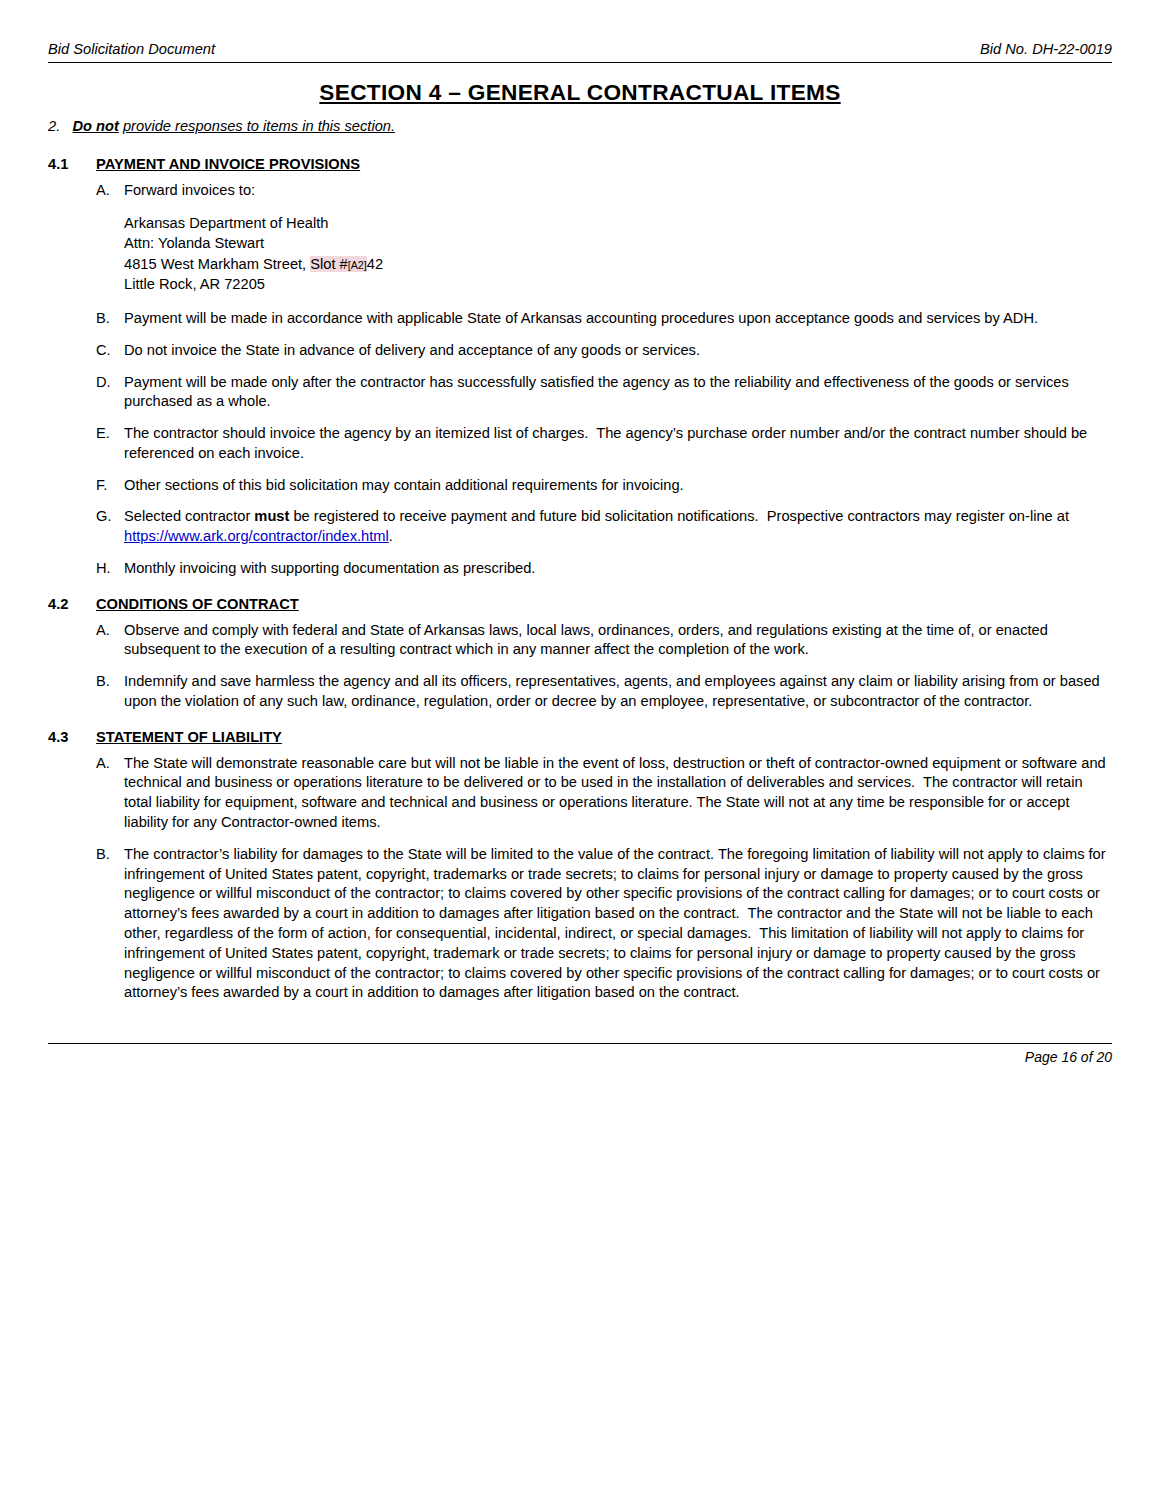Bid Solicitation Document
Bid No. DH-22-0019
SECTION 4 – GENERAL CONTRACTUAL ITEMS
2. Do not provide responses to items in this section.
4.1 PAYMENT AND INVOICE PROVISIONS
A. Forward invoices to:
Arkansas Department of Health
Attn: Yolanda Stewart
4815 West Markham Street, Slot #[A2] 42
Little Rock, AR 72205
B. Payment will be made in accordance with applicable State of Arkansas accounting procedures upon acceptance goods and services by ADH.
C. Do not invoice the State in advance of delivery and acceptance of any goods or services.
D. Payment will be made only after the contractor has successfully satisfied the agency as to the reliability and effectiveness of the goods or services purchased as a whole.
E. The contractor should invoice the agency by an itemized list of charges. The agency’s purchase order number and/or the contract number should be referenced on each invoice.
F. Other sections of this bid solicitation may contain additional requirements for invoicing.
G. Selected contractor must be registered to receive payment and future bid solicitation notifications. Prospective contractors may register on-line at https://www.ark.org/contractor/index.html.
H. Monthly invoicing with supporting documentation as prescribed.
4.2 CONDITIONS OF CONTRACT
A. Observe and comply with federal and State of Arkansas laws, local laws, ordinances, orders, and regulations existing at the time of, or enacted subsequent to the execution of a resulting contract which in any manner affect the completion of the work.
B. Indemnify and save harmless the agency and all its officers, representatives, agents, and employees against any claim or liability arising from or based upon the violation of any such law, ordinance, regulation, order or decree by an employee, representative, or subcontractor of the contractor.
4.3 STATEMENT OF LIABILITY
A. The State will demonstrate reasonable care but will not be liable in the event of loss, destruction or theft of contractor-owned equipment or software and technical and business or operations literature to be delivered or to be used in the installation of deliverables and services. The contractor will retain total liability for equipment, software and technical and business or operations literature. The State will not at any time be responsible for or accept liability for any Contractor-owned items.
B. The contractor’s liability for damages to the State will be limited to the value of the contract. The foregoing limitation of liability will not apply to claims for infringement of United States patent, copyright, trademarks or trade secrets; to claims for personal injury or damage to property caused by the gross negligence or willful misconduct of the contractor; to claims covered by other specific provisions of the contract calling for damages; or to court costs or attorney’s fees awarded by a court in addition to damages after litigation based on the contract. The contractor and the State will not be liable to each other, regardless of the form of action, for consequential, incidental, indirect, or special damages. This limitation of liability will not apply to claims for infringement of United States patent, copyright, trademark or trade secrets; to claims for personal injury or damage to property caused by the gross negligence or willful misconduct of the contractor; to claims covered by other specific provisions of the contract calling for damages; or to court costs or attorney’s fees awarded by a court in addition to damages after litigation based on the contract.
Page 16 of 20